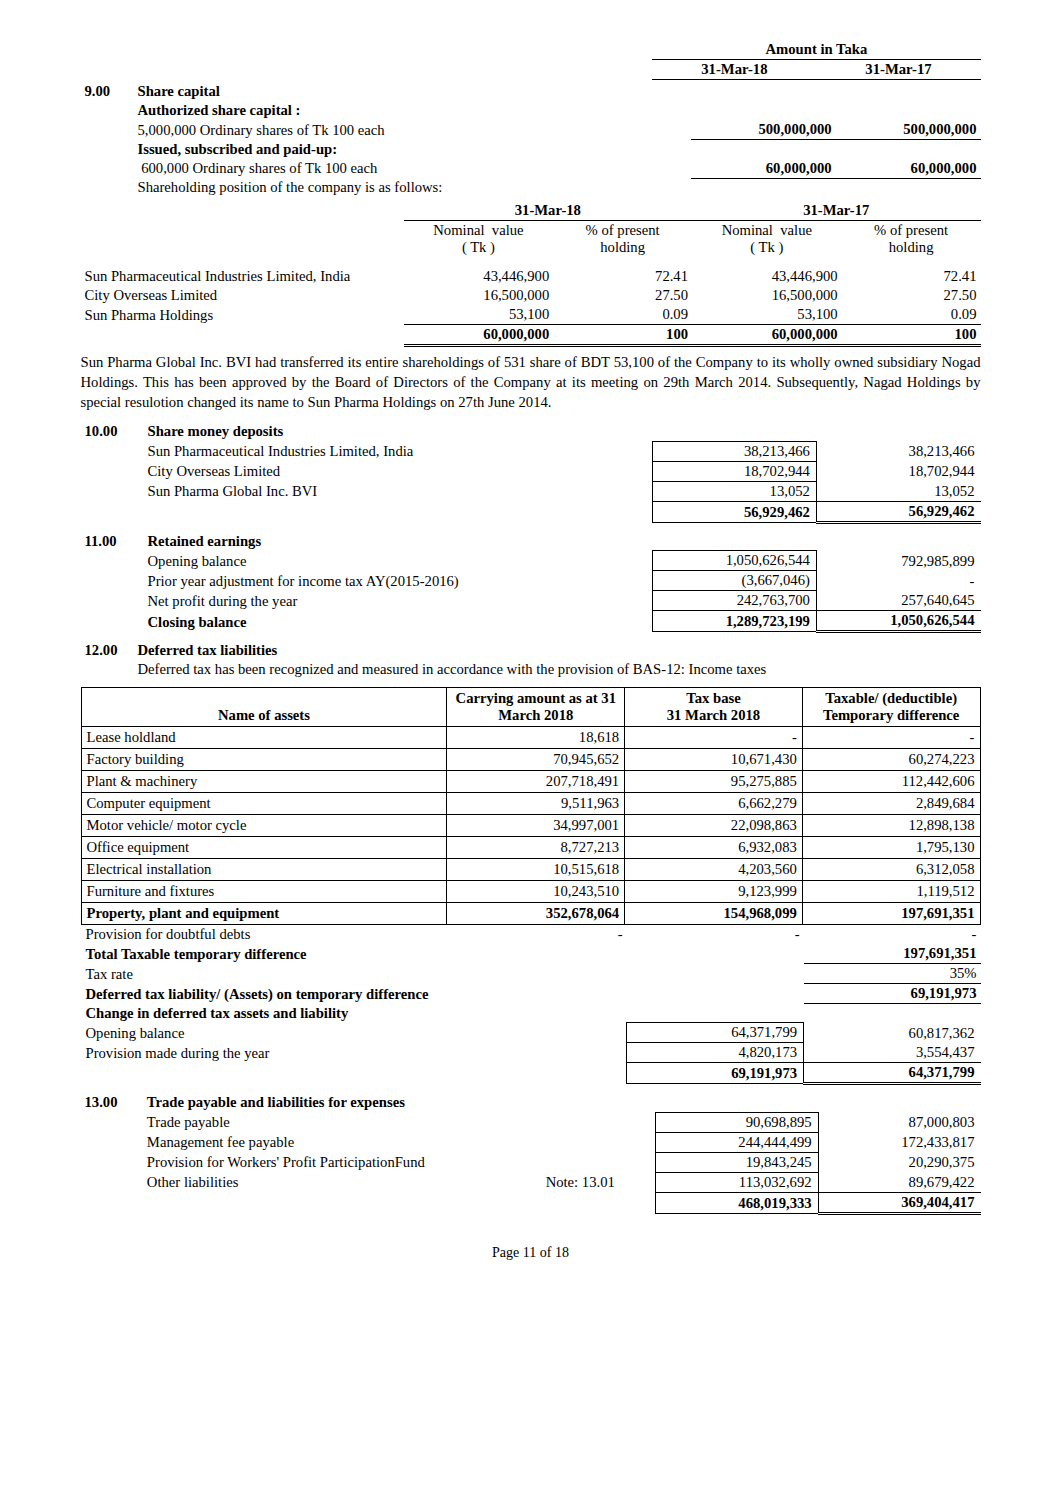| | | Amount in Taka |
| | | 31-Mar-18 | 31-Mar-17 |
| 9.00 | Share capital | | |
| | Authorized share capital : | | |
| | 5,000,000 Ordinary shares of Tk 100 each | 500,000,000 | 500,000,000 |
| | Issued, subscribed and paid-up: | | |
| | 600,000 Ordinary shares of Tk 100 each | 60,000,000 | 60,000,000 |
| | Shareholding position of the company is as follows: | | |
| | 31-Mar-18 | 31-Mar-17 |
| | Nominal value ( Tk ) | % of present holding | Nominal value ( Tk ) | % of present holding |
| Sun Pharmaceutical Industries Limited, India | 43,446,900 | 72.41 | 43,446,900 | 72.41 |
| City Overseas Limited | 16,500,000 | 27.50 | 16,500,000 | 27.50 |
| Sun Pharma Holdings | 53,100 | 0.09 | 53,100 | 0.09 |
| | 60,000,000 | 100 | 60,000,000 | 100 |
Sun Pharma Global Inc. BVI had transferred its entire shareholdings of 531 share of BDT 53,100 of the Company to its wholly owned subsidiary Nogad Holdings. This has been approved by the Board of Directors of the Company at its meeting on 29th March 2014. Subsequently, Nagad Holdings by special resulotion changed its name to Sun Pharma Holdings on 27th June 2014.
| 10.00 | Share money deposits | | |
| | Sun Pharmaceutical Industries Limited, India | 38,213,466 | 38,213,466 |
| | City Overseas Limited | 18,702,944 | 18,702,944 |
| | Sun Pharma Global Inc. BVI | 13,052 | 13,052 |
| | | 56,929,462 | 56,929,462 |
| 11.00 | Retained earnings | | |
| | Opening balance | 1,050,626,544 | 792,985,899 |
| | Prior year adjustment for income tax AY(2015-2016) | (3,667,046) | - |
| | Net profit during the year | 242,763,700 | 257,640,645 |
| | Closing balance | 1,289,723,199 | 1,050,626,544 |
| 12.00 | Deferred tax liabilities |
| | Deferred tax has been recognized and measured in accordance with the provision of BAS-12: Income taxes |
| Name of assets | Carrying amount as at 31 March 2018 | Tax base 31 March 2018 | Taxable/ (deductible) Temporary difference |
| --- | --- | --- | --- |
| Lease holdland | 18,618 | - | - |
| Factory building | 70,945,652 | 10,671,430 | 60,274,223 |
| Plant & machinery | 207,718,491 | 95,275,885 | 112,442,606 |
| Computer equipment | 9,511,963 | 6,662,279 | 2,849,684 |
| Motor vehicle/ motor cycle | 34,997,001 | 22,098,863 | 12,898,138 |
| Office equipment | 8,727,213 | 6,932,083 | 1,795,130 |
| Electrical installation | 10,515,618 | 4,203,560 | 6,312,058 |
| Furniture and fixtures | 10,243,510 | 9,123,999 | 1,119,512 |
| Property, plant and equipment | 352,678,064 | 154,968,099 | 197,691,351 |
| Provision for doubtful debts | - | - | - |
| Total Taxable temporary difference | | | 197,691,351 |
| Tax rate | | | 35% |
| Deferred tax liability/ (Assets) on temporary difference | | | 69,191,973 |
| Change in deferred tax assets and liability | | | |
| Opening balance | | 64,371,799 | 60,817,362 |
| Provision made during the year | | 4,820,173 | 3,554,437 |
| | | 69,191,973 | 64,371,799 |
| 13.00 | Trade payable and liabilities for expenses | | | |
| | Trade payable | | 90,698,895 | 87,000,803 |
| | Management fee payable | | 244,444,499 | 172,433,817 |
| | Provision for Workers' Profit ParticipationFund | | 19,843,245 | 20,290,375 |
| | Other liabilities | Note: 13.01 | 113,032,692 | 89,679,422 |
| | | | 468,019,333 | 369,404,417 |
Page 11 of 18